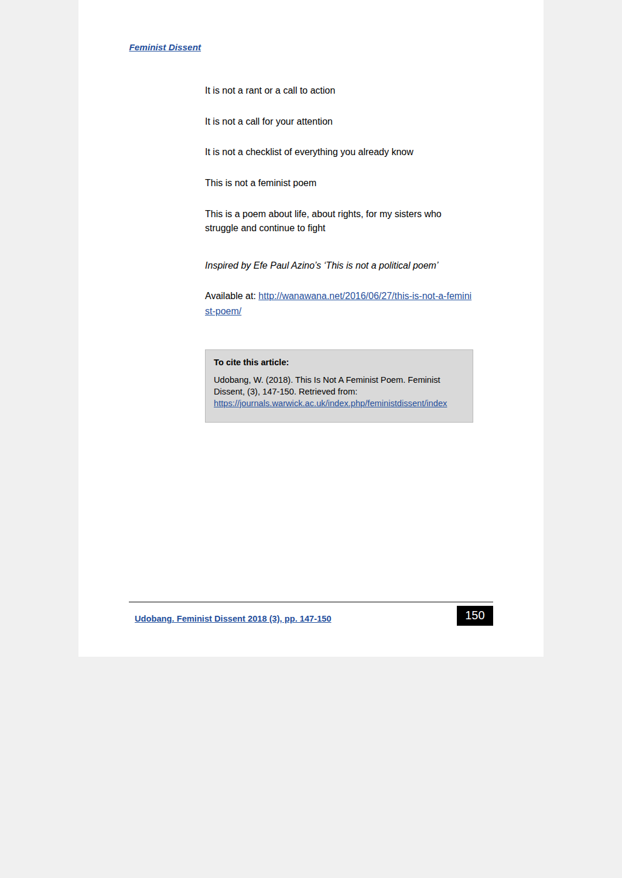Feminist Dissent
It is not a rant or a call to action
It is not a call for your attention
It is not a checklist of everything you already know
This is not a feminist poem
This is a poem about life, about rights, for my sisters who struggle and continue to fight
Inspired by Efe Paul Azino’s ‘This is not a political poem’
Available at: http://wanawana.net/2016/06/27/this-is-not-a-feminist-poem/
To cite this article:
Udobang, W. (2018). This Is Not A Feminist Poem. Feminist Dissent, (3), 147-150. Retrieved from:
https://journals.warwick.ac.uk/index.php/feministdissent/index
Udobang. Feminist Dissent 2018 (3), pp. 147-150
150